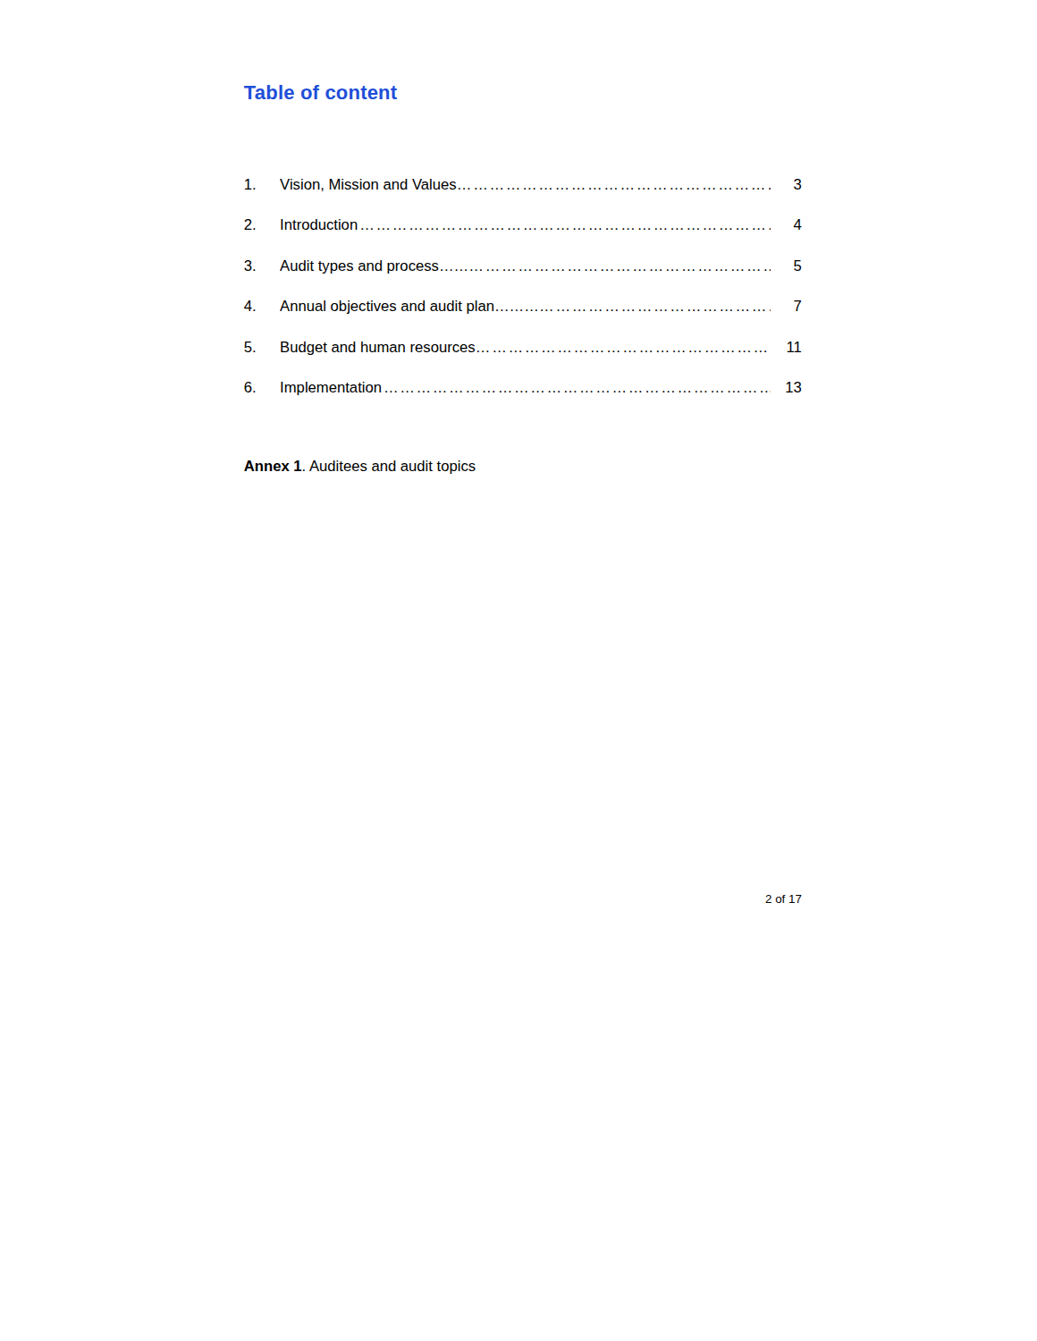Table of content
1. Vision, Mission and Values… ………………………………………………………………………………………………………………………………………………………………………… 3
2. Introduction ………………………………………………………………………………………………………………………………………………………………………… 4
3. Audit types and process……… ………………………………………………………………………………………………………………………………………………… 5
4. Annual objectives and audit plan………… …………………………………………………………………………………………………………………… 7
5. Budget and human resources… ………………………………………………………………………………………………………………………………… 11
6. Implementation ……………………………………………………………………………………………………………………………………………………………… 13
Annex 1. Auditees and audit topics
2 of 17